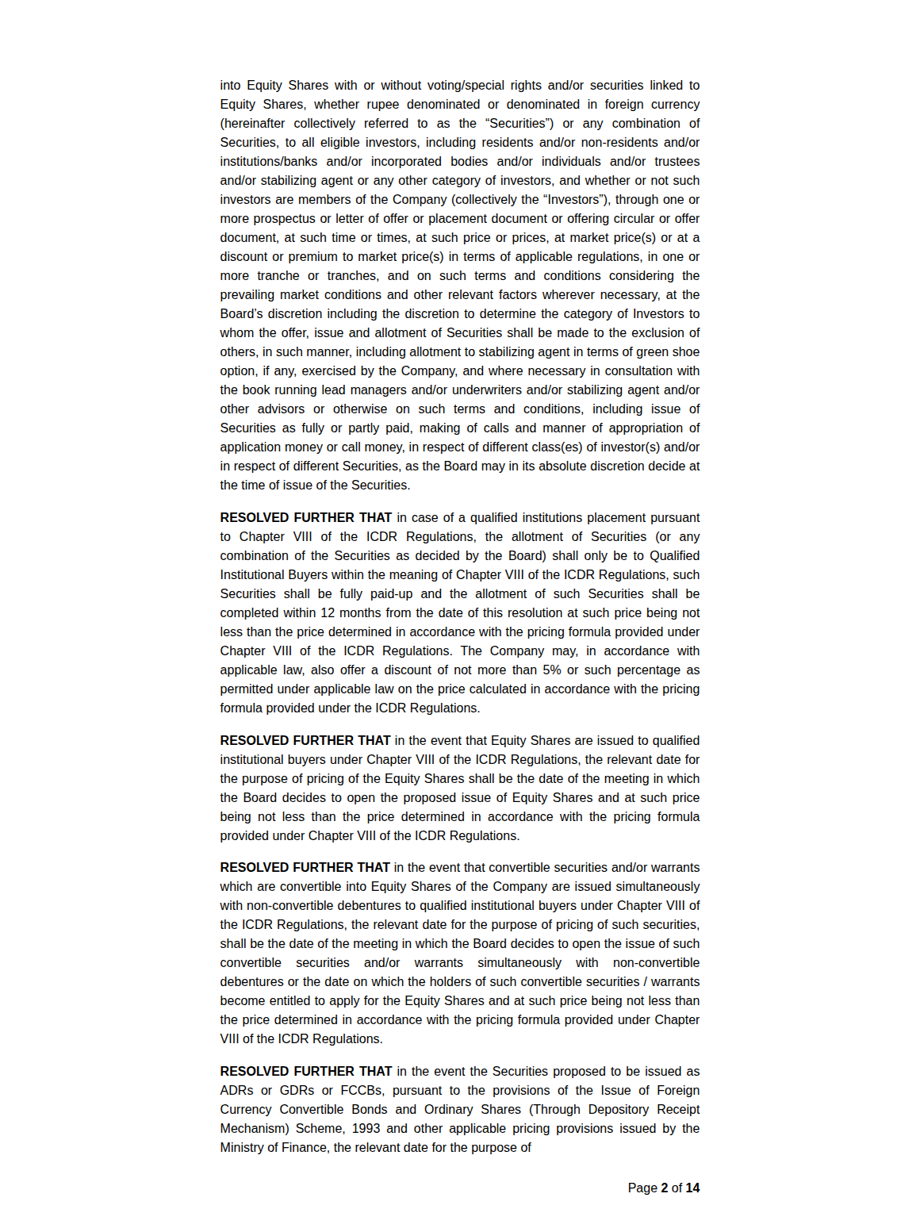into Equity Shares with or without voting/special rights and/or securities linked to Equity Shares, whether rupee denominated or denominated in foreign currency (hereinafter collectively referred to as the “Securities”) or any combination of Securities, to all eligible investors, including residents and/or non-residents and/or institutions/banks and/or incorporated bodies and/or individuals and/or trustees and/or stabilizing agent or any other category of investors, and whether or not such investors are members of the Company (collectively the “Investors”), through one or more prospectus or letter of offer or placement document or offering circular or offer document, at such time or times, at such price or prices, at market price(s) or at a discount or premium to market price(s) in terms of applicable regulations, in one or more tranche or tranches, and on such terms and conditions considering the prevailing market conditions and other relevant factors wherever necessary, at the Board’s discretion including the discretion to determine the category of Investors to whom the offer, issue and allotment of Securities shall be made to the exclusion of others, in such manner, including allotment to stabilizing agent in terms of green shoe option, if any, exercised by the Company, and where necessary in consultation with the book running lead managers and/or underwriters and/or stabilizing agent and/or other advisors or otherwise on such terms and conditions, including issue of Securities as fully or partly paid, making of calls and manner of appropriation of application money or call money, in respect of different class(es) of investor(s) and/or in respect of different Securities, as the Board may in its absolute discretion decide at the time of issue of the Securities.
RESOLVED FURTHER THAT in case of a qualified institutions placement pursuant to Chapter VIII of the ICDR Regulations, the allotment of Securities (or any combination of the Securities as decided by the Board) shall only be to Qualified Institutional Buyers within the meaning of Chapter VIII of the ICDR Regulations, such Securities shall be fully paid-up and the allotment of such Securities shall be completed within 12 months from the date of this resolution at such price being not less than the price determined in accordance with the pricing formula provided under Chapter VIII of the ICDR Regulations. The Company may, in accordance with applicable law, also offer a discount of not more than 5% or such percentage as permitted under applicable law on the price calculated in accordance with the pricing formula provided under the ICDR Regulations.
RESOLVED FURTHER THAT in the event that Equity Shares are issued to qualified institutional buyers under Chapter VIII of the ICDR Regulations, the relevant date for the purpose of pricing of the Equity Shares shall be the date of the meeting in which the Board decides to open the proposed issue of Equity Shares and at such price being not less than the price determined in accordance with the pricing formula provided under Chapter VIII of the ICDR Regulations.
RESOLVED FURTHER THAT in the event that convertible securities and/or warrants which are convertible into Equity Shares of the Company are issued simultaneously with non-convertible debentures to qualified institutional buyers under Chapter VIII of the ICDR Regulations, the relevant date for the purpose of pricing of such securities, shall be the date of the meeting in which the Board decides to open the issue of such convertible securities and/or warrants simultaneously with non-convertible debentures or the date on which the holders of such convertible securities / warrants become entitled to apply for the Equity Shares and at such price being not less than the price determined in accordance with the pricing formula provided under Chapter VIII of the ICDR Regulations.
RESOLVED FURTHER THAT in the event the Securities proposed to be issued as ADRs or GDRs or FCCBs, pursuant to the provisions of the Issue of Foreign Currency Convertible Bonds and Ordinary Shares (Through Depository Receipt Mechanism) Scheme, 1993 and other applicable pricing provisions issued by the Ministry of Finance, the relevant date for the purpose of
Page 2 of 14